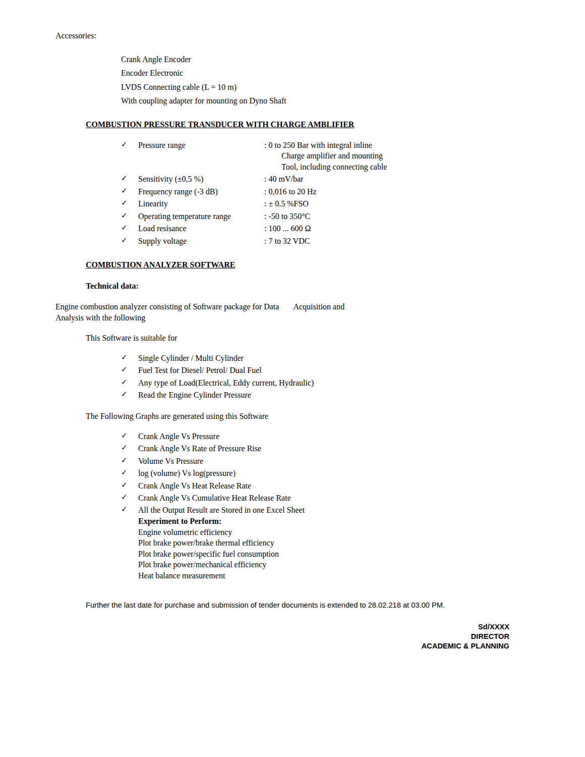Accessories:
Crank Angle Encoder
Encoder Electronic
LVDS Connecting cable (L = 10 m)
With coupling adapter for mounting on Dyno Shaft
COMBUSTION PRESSURE TRANSDUCER WITH CHARGE AMBLIFIER
Pressure range: 0 to 250 Bar with integral inline Charge amplifier and mounting Tool, including connecting cable
Sensitivity (±0,5 %): 40 mV/bar
Frequency range (-3 dB): 0,016 to 20 Hz
Linearity: ± 0.5 %FSO
Operating temperature range : -50 to 350°C
Load resisance: 100 ... 600 Ω
Supply voltage: 7 to 32 VDC
COMBUSTION ANALYZER SOFTWARE
Technical data:
Engine combustion analyzer consisting of Software package for Data Acquisition and
Analysis with the following
This Software is suitable for
Single Cylinder / Multi Cylinder
Fuel Test for Diesel/ Petrol/ Dual Fuel
Any type of Load(Electrical, Eddy current, Hydraulic)
Read the Engine Cylinder Pressure
The Following Graphs are generated using this Software
Crank Angle Vs Pressure
Crank Angle Vs Rate of Pressure Rise
Volume Vs Pressure
log (volume) Vs log(pressure)
Crank Angle Vs Heat Release Rate
Crank Angle Vs Cumulative Heat Release Rate
All the Output Result are Stored in one Excel Sheet
Experiment to Perform:
Engine volumetric efficiency
Plot brake power/brake thermal efficiency
Plot brake power/specific fuel consumption
Plot brake power/mechanical efficiency
Heat balance measurement
Further the last date for purchase and submission of tender documents is extended to 28.02.218 at 03.00 PM.
Sd/XXXX
DIRECTOR
ACADEMIC & PLANNING